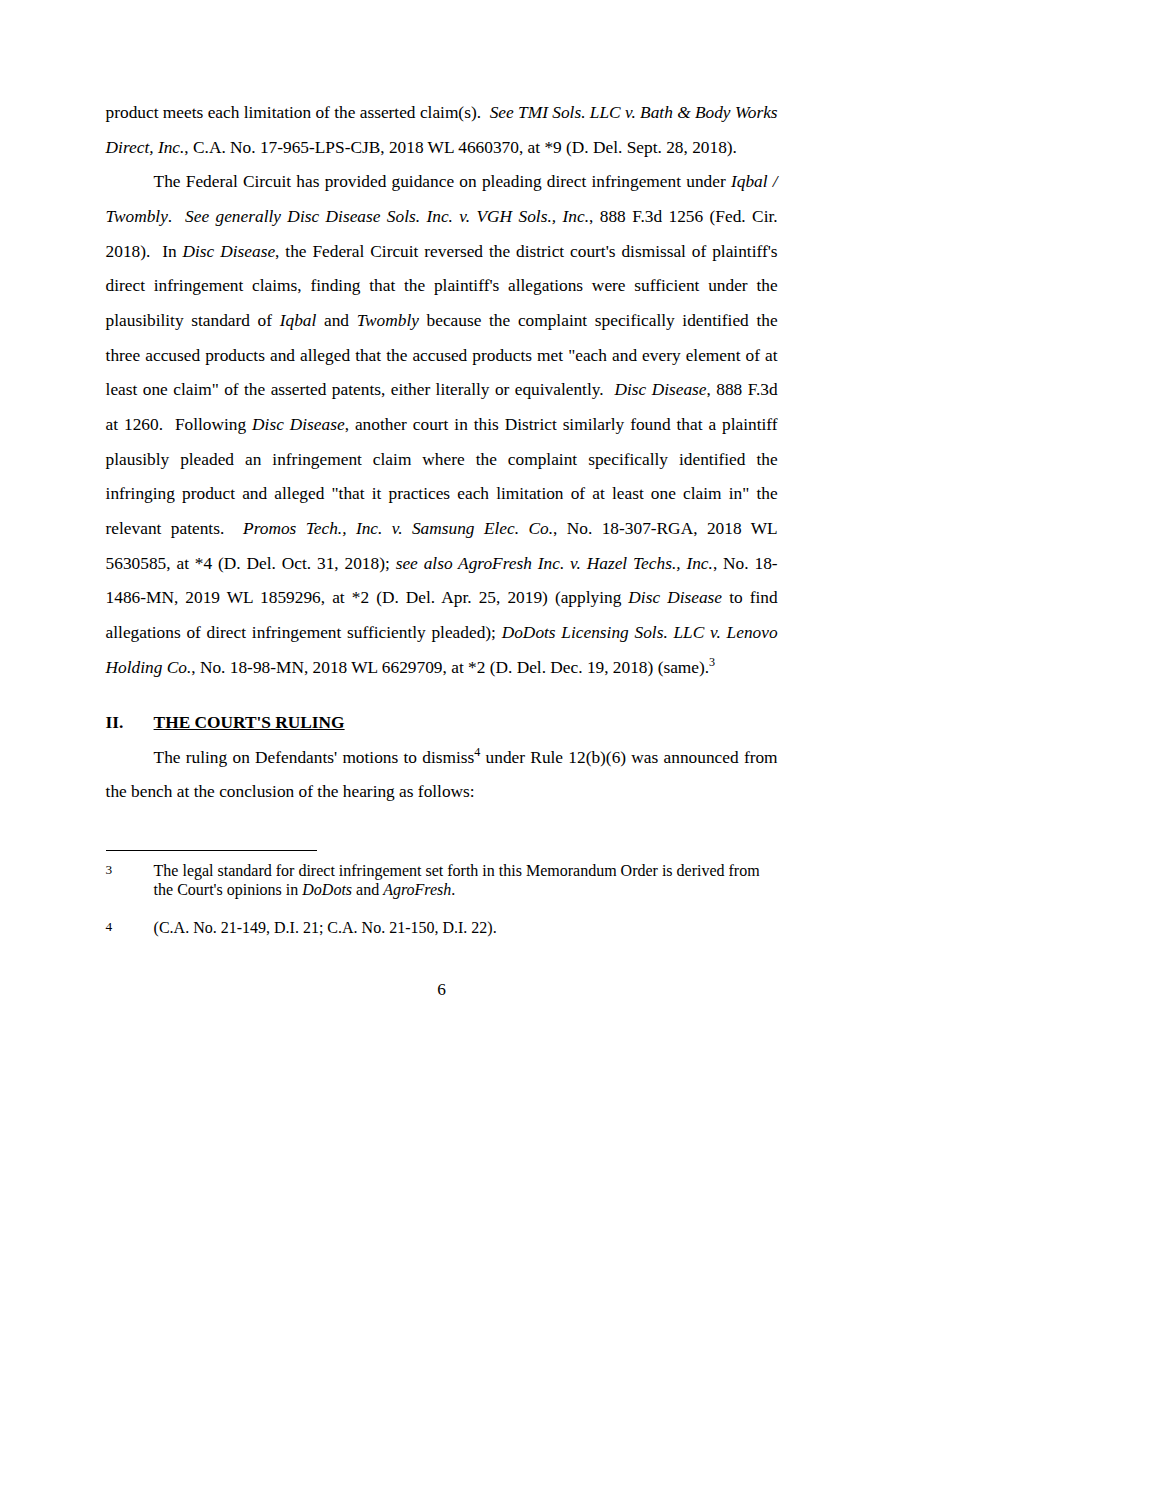product meets each limitation of the asserted claim(s). See TMI Sols. LLC v. Bath & Body Works Direct, Inc., C.A. No. 17-965-LPS-CJB, 2018 WL 4660370, at *9 (D. Del. Sept. 28, 2018).
The Federal Circuit has provided guidance on pleading direct infringement under Iqbal / Twombly. See generally Disc Disease Sols. Inc. v. VGH Sols., Inc., 888 F.3d 1256 (Fed. Cir. 2018). In Disc Disease, the Federal Circuit reversed the district court's dismissal of plaintiff's direct infringement claims, finding that the plaintiff's allegations were sufficient under the plausibility standard of Iqbal and Twombly because the complaint specifically identified the three accused products and alleged that the accused products met "each and every element of at least one claim" of the asserted patents, either literally or equivalently. Disc Disease, 888 F.3d at 1260. Following Disc Disease, another court in this District similarly found that a plaintiff plausibly pleaded an infringement claim where the complaint specifically identified the infringing product and alleged "that it practices each limitation of at least one claim in" the relevant patents. Promos Tech., Inc. v. Samsung Elec. Co., No. 18-307-RGA, 2018 WL 5630585, at *4 (D. Del. Oct. 31, 2018); see also AgroFresh Inc. v. Hazel Techs., Inc., No. 18-1486-MN, 2019 WL 1859296, at *2 (D. Del. Apr. 25, 2019) (applying Disc Disease to find allegations of direct infringement sufficiently pleaded); DoDots Licensing Sols. LLC v. Lenovo Holding Co., No. 18-98-MN, 2018 WL 6629709, at *2 (D. Del. Dec. 19, 2018) (same).3
II. THE COURT'S RULING
The ruling on Defendants' motions to dismiss4 under Rule 12(b)(6) was announced from the bench at the conclusion of the hearing as follows:
3 The legal standard for direct infringement set forth in this Memorandum Order is derived from the Court's opinions in DoDots and AgroFresh.
4 (C.A. No. 21-149, D.I. 21; C.A. No. 21-150, D.I. 22).
6